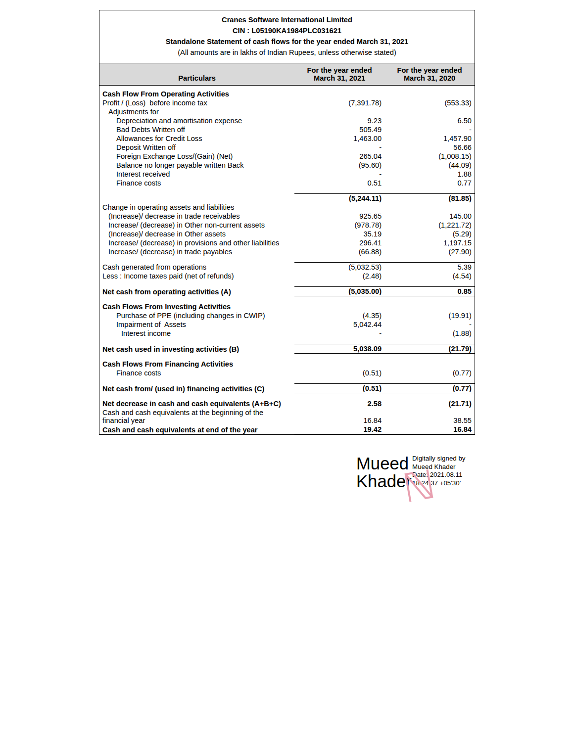Cranes Software International Limited
CIN : L05190KA1984PLC031621
Standalone Statement of cash flows for the year ended March 31, 2021
(All amounts are in lakhs of Indian Rupees, unless otherwise stated)
| Particulars | For the year ended March 31, 2021 | For the year ended March 31, 2020 |
| --- | --- | --- |
| Cash Flow From Operating Activities | | |
| Profit / (Loss) before income tax | (7,391.78) | (553.33) |
| Adjustments for | | |
| Depreciation and amortisation expense | 9.23 | 6.50 |
| Bad Debts Written off | 505.49 | - |
| Allowances for Credit Loss | 1,463.00 | 1,457.90 |
| Deposit Written off | - | 56.66 |
| Foreign Exchange Loss/(Gain) (Net) | 265.04 | (1,008.15) |
| Balance no longer payable written Back | (95.60) | (44.09) |
| Interest received | - | 1.88 |
| Finance costs | 0.51 | 0.77 |
| | (5,244.11) | (81.85) |
| Change in operating assets and liabilities | | |
| (Increase)/ decrease in trade receivables | 925.65 | 145.00 |
| Increase/ (decrease) in Other non-current assets | (978.78) | (1,221.72) |
| (Increase)/ decrease in Other assets | 35.19 | (5.29) |
| Increase/ (decrease) in provisions and other liabilities | 296.41 | 1,197.15 |
| Increase/ (decrease) in trade payables | (66.88) | (27.90) |
| Cash generated from operations | (5,032.53) | 5.39 |
| Less : Income taxes paid (net of refunds) | (2.48) | (4.54) |
| Net cash from operating activities (A) | (5,035.00) | 0.85 |
| Cash Flows From Investing Activities | | |
| Purchase of PPE (including changes in CWIP) | (4.35) | (19.91) |
| Impairment of Assets | 5,042.44 | - |
| Interest income | - | (1.88) |
| Net cash used in investing activities (B) | 5,038.09 | (21.79) |
| Cash Flows From Financing Activities | | |
| Finance costs | (0.51) | (0.77) |
| Net cash from/ (used in) financing activities (C) | (0.51) | (0.77) |
| Net decrease in cash and cash equivalents (A+B+C) | 2.58 | (21.71) |
| Cash and cash equivalents at the beginning of the financial year | 16.84 | 38.55 |
| Cash and cash equivalents at end of the year | 19.42 | 16.84 |
Mueed Khader Digitally signed by Mueed Khader
Date: 2021.08.11 18:24:37 +05'30' ℕ